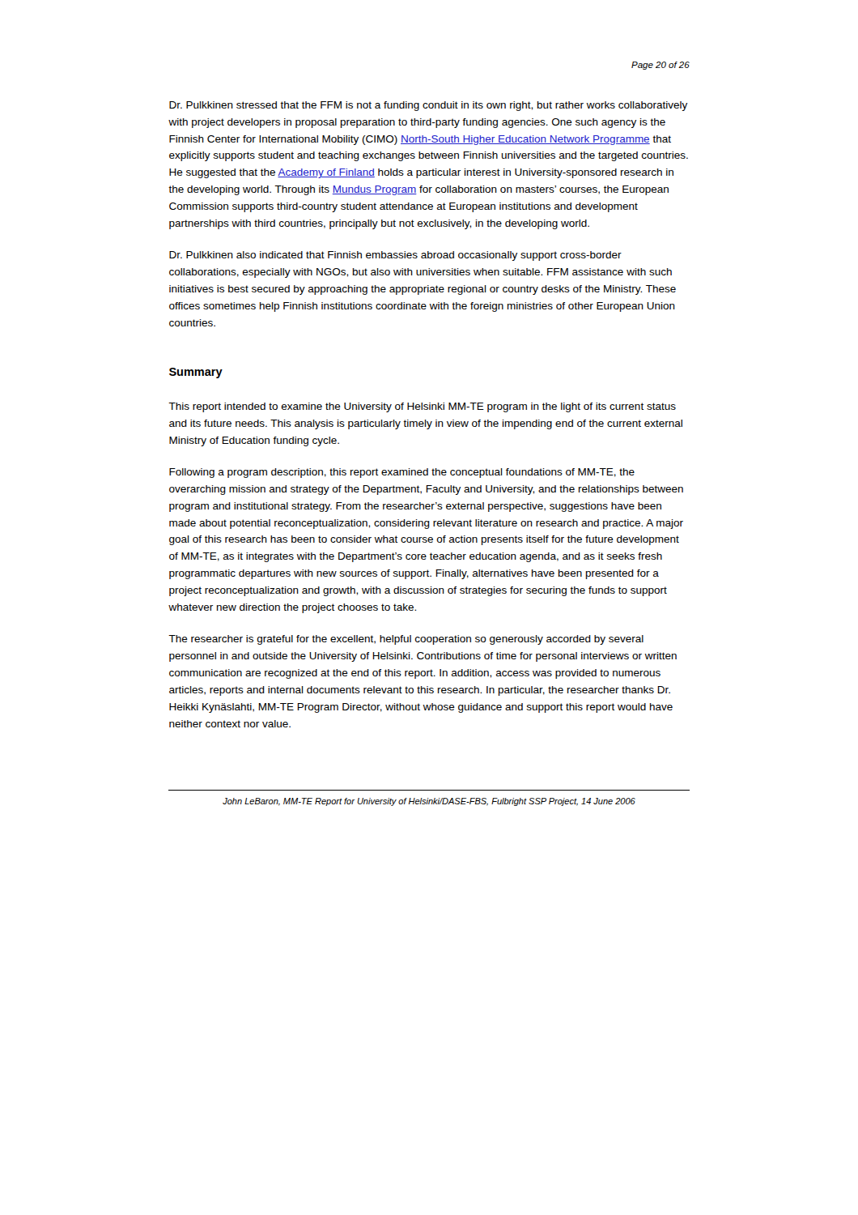Page 20 of 26
Dr. Pulkkinen stressed that the FFM is not a funding conduit in its own right, but rather works collaboratively with project developers in proposal preparation to third-party funding agencies. One such agency is the Finnish Center for International Mobility (CIMO) North-South Higher Education Network Programme that explicitly supports student and teaching exchanges between Finnish universities and the targeted countries. He suggested that the Academy of Finland holds a particular interest in University-sponsored research in the developing world. Through its Mundus Program for collaboration on masters’ courses, the European Commission supports third-country student attendance at European institutions and development partnerships with third countries, principally but not exclusively, in the developing world.
Dr. Pulkkinen also indicated that Finnish embassies abroad occasionally support cross-border collaborations, especially with NGOs, but also with universities when suitable. FFM assistance with such initiatives is best secured by approaching the appropriate regional or country desks of the Ministry. These offices sometimes help Finnish institutions coordinate with the foreign ministries of other European Union countries.
Summary
This report intended to examine the University of Helsinki MM-TE program in the light of its current status and its future needs. This analysis is particularly timely in view of the impending end of the current external Ministry of Education funding cycle.
Following a program description, this report examined the conceptual foundations of MM-TE, the overarching mission and strategy of the Department, Faculty and University, and the relationships between program and institutional strategy. From the researcher’s external perspective, suggestions have been made about potential reconceptualization, considering relevant literature on research and practice. A major goal of this research has been to consider what course of action presents itself for the future development of MM-TE, as it integrates with the Department’s core teacher education agenda, and as it seeks fresh programmatic departures with new sources of support. Finally, alternatives have been presented for a project reconceptualization and growth, with a discussion of strategies for securing the funds to support whatever new direction the project chooses to take.
The researcher is grateful for the excellent, helpful cooperation so generously accorded by several personnel in and outside the University of Helsinki. Contributions of time for personal interviews or written communication are recognized at the end of this report. In addition, access was provided to numerous articles, reports and internal documents relevant to this research. In particular, the researcher thanks Dr. Heikki Kynäslahti, MM-TE Program Director, without whose guidance and support this report would have neither context nor value.
John LeBaron, MM-TE Report for University of Helsinki/DASE-FBS, Fulbright SSP Project, 14 June 2006